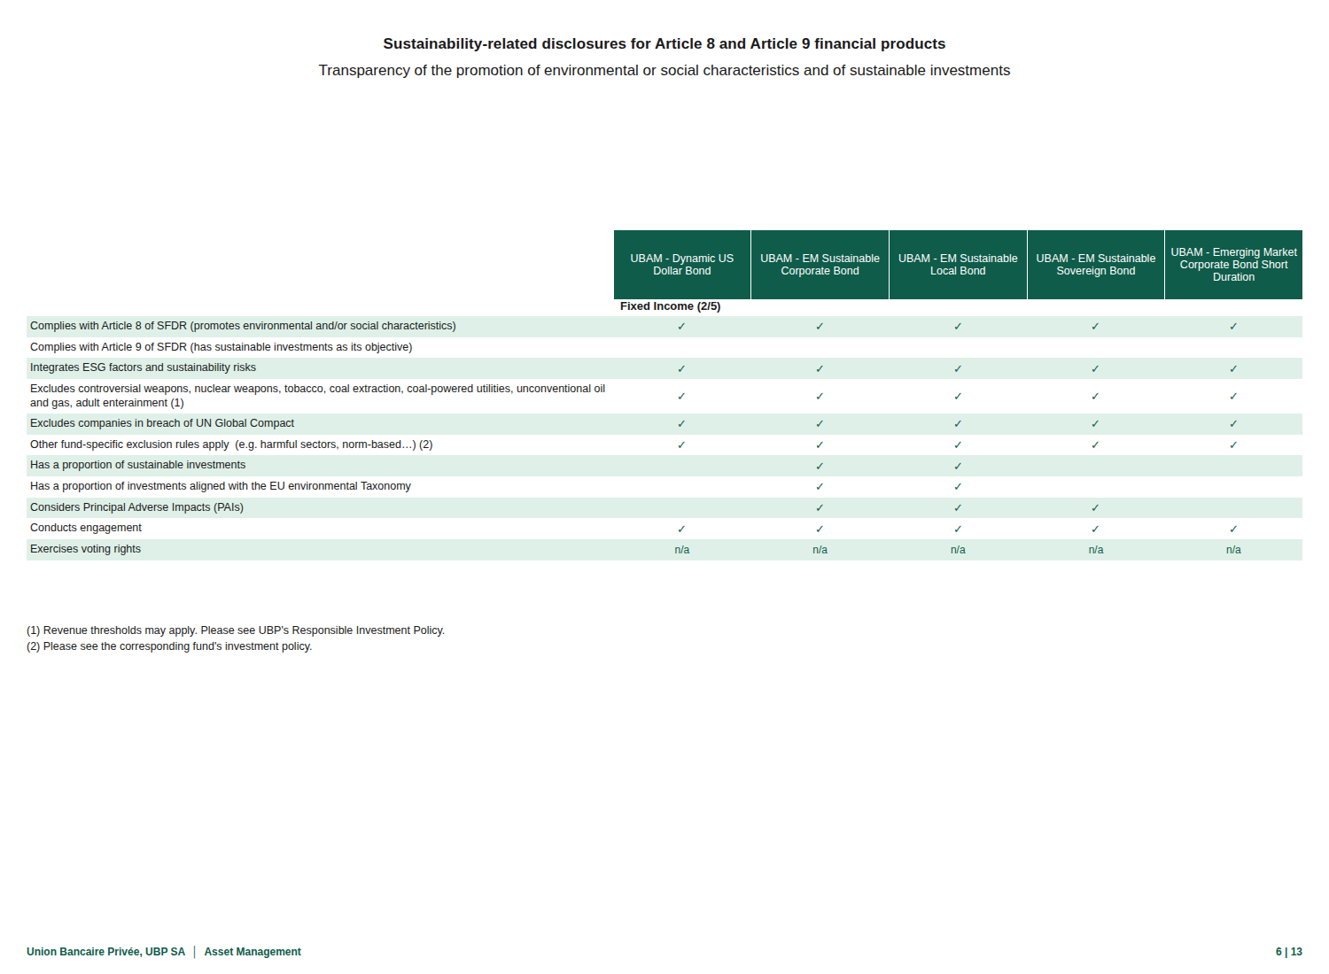Sustainability-related disclosures for Article 8 and Article 9 financial products
Transparency of the promotion of environmental or social characteristics and of sustainable investments
| | Fixed Income (2/5) |
| | UBAM - Dynamic US Dollar Bond | UBAM - EM Sustainable Corporate Bond | UBAM - EM Sustainable Local Bond | UBAM - EM Sustainable Sovereign Bond | UBAM - Emerging Market Corporate Bond Short Duration |
| Complies with Article 8 of SFDR (promotes environmental and/or social characteristics) | ✓ | ✓ | ✓ | ✓ | ✓ |
| Complies with Article 9 of SFDR (has sustainable investments as its objective) | | | | | |
| Integrates ESG factors and sustainability risks | ✓ | ✓ | ✓ | ✓ | ✓ |
| Excludes controversial weapons, nuclear weapons, tobacco, coal extraction, coal-powered utilities, unconventional oil and gas, adult enterainment (1) | ✓ | ✓ | ✓ | ✓ | ✓ |
| Excludes companies in breach of UN Global Compact | ✓ | ✓ | ✓ | ✓ | ✓ |
| Other fund-specific exclusion rules apply (e.g. harmful sectors, norm-based…) (2) | ✓ | ✓ | ✓ | ✓ | ✓ |
| Has a proportion of sustainable investments | | ✓ | ✓ | | |
| Has a proportion of investments aligned with the EU environmental Taxonomy | | ✓ | ✓ | | |
| Considers Principal Adverse Impacts (PAIs) | | ✓ | ✓ | ✓ | |
| Conducts engagement | ✓ | ✓ | ✓ | ✓ | ✓ |
| Exercises voting rights | n/a | n/a | n/a | n/a | n/a |
(1) Revenue thresholds may apply. Please see UBP's Responsible Investment Policy.
(2) Please see the corresponding fund's investment policy.
Union Bancaire Privée, UBP SA │ Asset Management
6 | 13